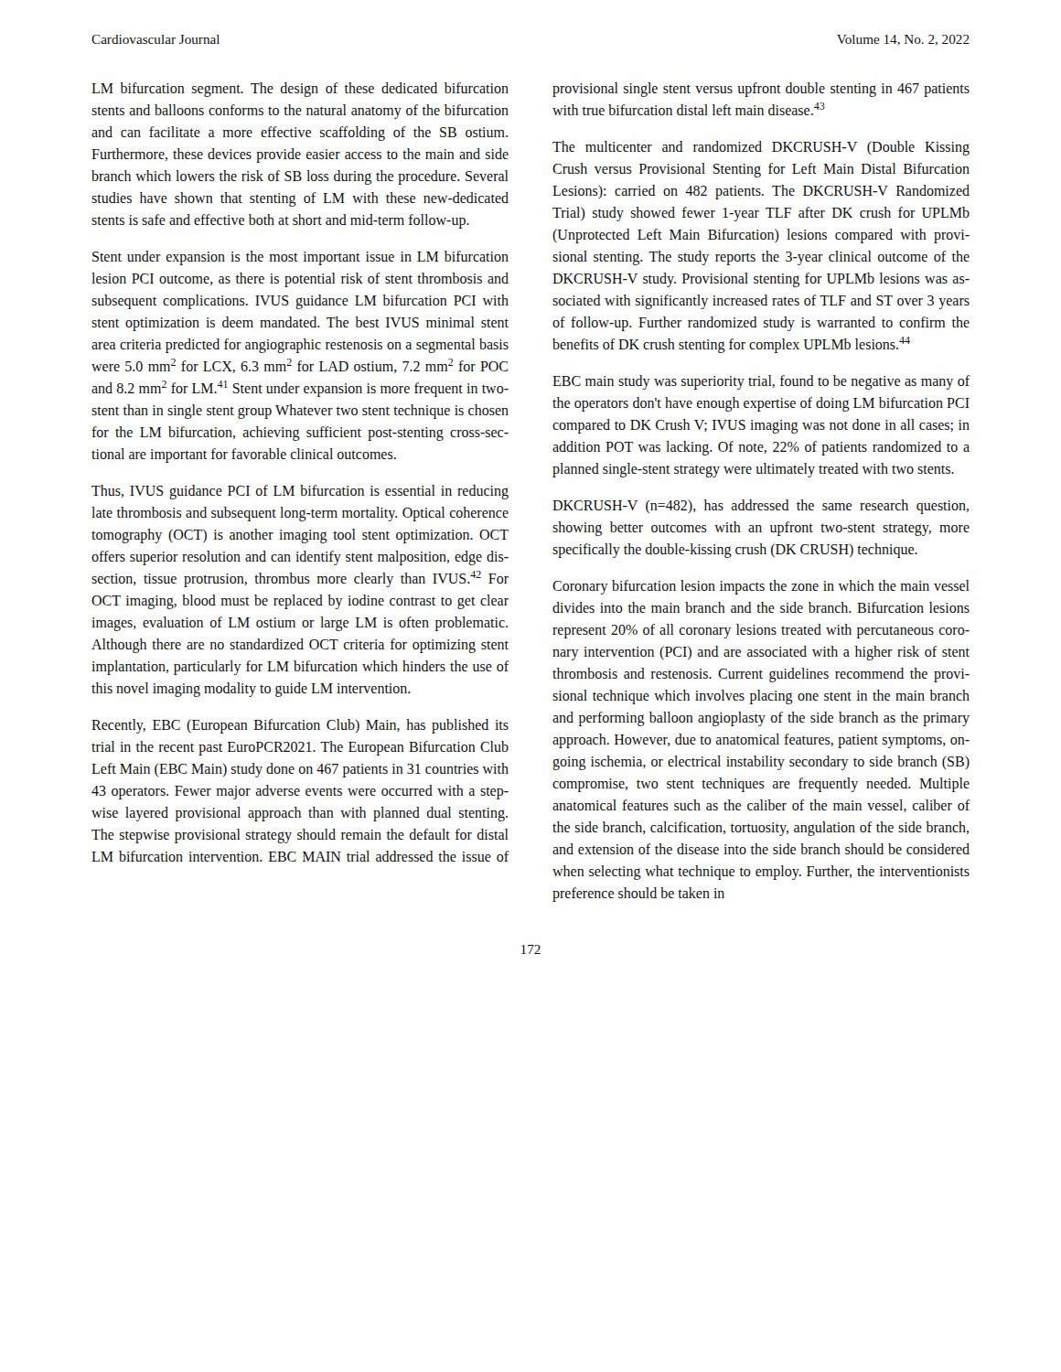Cardiovascular Journal Volume 14, No. 2, 2022
LM bifurcation segment. The design of these dedicated bifurcation stents and balloons conforms to the natural anatomy of the bifurcation and can facilitate a more effective scaffolding of the SB ostium. Furthermore, these devices provide easier access to the main and side branch which lowers the risk of SB loss during the procedure. Several studies have shown that stenting of LM with these new-dedicated stents is safe and effective both at short and mid-term follow-up.
Stent under expansion is the most important issue in LM bifurcation lesion PCI outcome, as there is potential risk of stent thrombosis and subsequent complications. IVUS guidance LM bifurcation PCI with stent optimization is deem mandated. The best IVUS minimal stent area criteria predicted for angiographic restenosis on a segmental basis were 5.0 mm2 for LCX, 6.3 mm2 for LAD ostium, 7.2 mm2 for POC and 8.2 mm2 for LM.41 Stent under expansion is more frequent in two-stent than in single stent group Whatever two stent technique is chosen for the LM bifurcation, achieving sufficient post-stenting cross-sectional are important for favorable clinical outcomes.
Thus, IVUS guidance PCI of LM bifurcation is essential in reducing late thrombosis and subsequent long-term mortality. Optical coherence tomography (OCT) is another imaging tool stent optimization. OCT offers superior resolution and can identify stent malposition, edge dissection, tissue protrusion, thrombus more clearly than IVUS.42 For OCT imaging, blood must be replaced by iodine contrast to get clear images, evaluation of LM ostium or large LM is often problematic. Although there are no standardized OCT criteria for optimizing stent implantation, particularly for LM bifurcation which hinders the use of this novel imaging modality to guide LM intervention.
Recently, EBC (European Bifurcation Club) Main, has published its trial in the recent past EuroPCR2021. The European Bifurcation Club Left Main (EBC Main) study done on 467 patients in 31 countries with 43 operators. Fewer major adverse events were occurred with a stepwise layered provisional approach than with planned dual stenting. The stepwise provisional strategy should remain the default for distal LM bifurcation intervention. EBC MAIN trial addressed the issue of provisional single stent versus upfront double stenting in 467 patients with true bifurcation distal left main disease.43
The multicenter and randomized DKCRUSH-V (Double Kissing Crush versus Provisional Stenting for Left Main Distal Bifurcation Lesions): carried on 482 patients. The DKCRUSH-V Randomized Trial) study showed fewer 1-year TLF after DK crush for UPLMb (Unprotected Left Main Bifurcation) lesions compared with provisional stenting. The study reports the 3-year clinical outcome of the DKCRUSH-V study. Provisional stenting for UPLMb lesions was associated with significantly increased rates of TLF and ST over 3 years of follow-up. Further randomized study is warranted to confirm the benefits of DK crush stenting for complex UPLMb lesions.44
EBC main study was superiority trial, found to be negative as many of the operators don't have enough expertise of doing LM bifurcation PCI compared to DK Crush V; IVUS imaging was not done in all cases; in addition POT was lacking. Of note, 22% of patients randomized to a planned single-stent strategy were ultimately treated with two stents.
DKCRUSH-V (n=482), has addressed the same research question, showing better outcomes with an upfront two-stent strategy, more specifically the double-kissing crush (DK CRUSH) technique.
Coronary bifurcation lesion impacts the zone in which the main vessel divides into the main branch and the side branch. Bifurcation lesions represent 20% of all coronary lesions treated with percutaneous coronary intervention (PCI) and are associated with a higher risk of stent thrombosis and restenosis. Current guidelines recommend the provisional technique which involves placing one stent in the main branch and performing balloon angioplasty of the side branch as the primary approach. However, due to anatomical features, patient symptoms, ongoing ischemia, or electrical instability secondary to side branch (SB) compromise, two stent techniques are frequently needed. Multiple anatomical features such as the caliber of the main vessel, caliber of the side branch, calcification, tortuosity, angulation of the side branch, and extension of the disease into the side branch should be considered when selecting what technique to employ. Further, the interventionists preference should be taken in
172